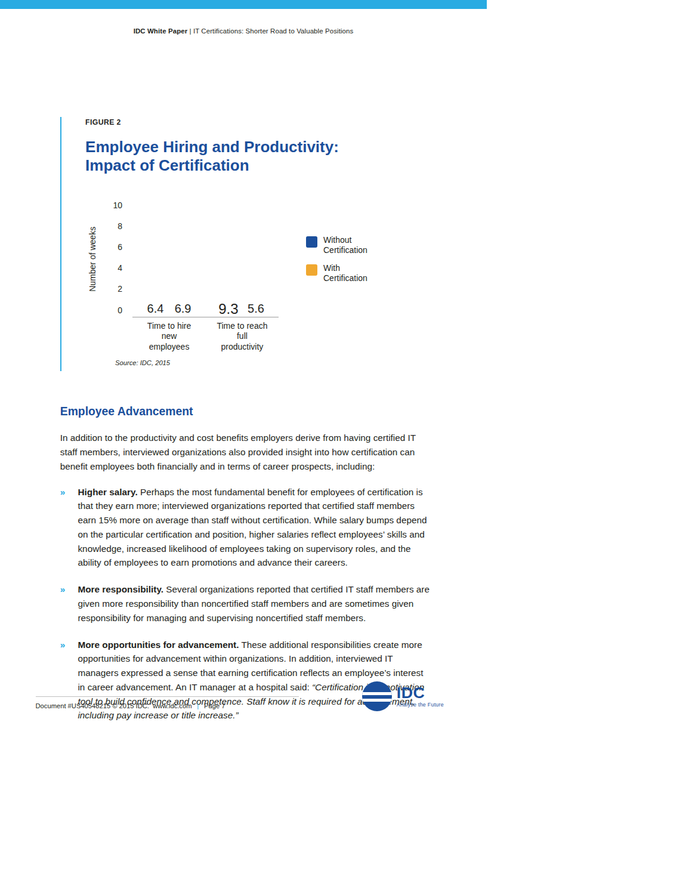IDC White Paper | IT Certifications: Shorter Road to Valuable Positions
FIGURE 2
Employee Hiring and Productivity:
Impact of Certification
Number of weeks
10
8
6
4
2
0
6.4
6.9
9.3
5.6
Time to hire new
employees
Time to reach full
productivity
Without
Certification
With
Certification
Source: IDC, 2015
Employee Advancement
In addition to the productivity and cost benefits employers derive from having certified IT staff members, interviewed organizations also provided insight into how certification can benefit employees both financially and in terms of career prospects, including:
» Higher salary. Perhaps the most fundamental benefit for employees of certification is that they earn more; interviewed organizations reported that certified staff members earn 15% more on average than staff without certification. While salary bumps depend on the particular certification and position, higher salaries reflect employees’ skills and knowledge, increased likelihood of employees taking on supervisory roles, and the ability of employees to earn promotions and advance their careers.
» More responsibility. Several organizations reported that certified IT staff members are given more responsibility than noncertified staff members and are sometimes given responsibility for managing and supervising noncertified staff members.
» More opportunities for advancement. These additional responsibilities create more opportunities for advancement within organizations. In addition, interviewed IT managers expressed a sense that earning certification reflects an employee’s interest in career advancement. An IT manager at a hospital said: “Certification is a motivation tool to build confidence and competence. Staff know it is required for advancement, including pay increase or title increase.”
Document #US40548215 © 2015 IDC. www.idc.com | Page 7
IDC
Analyze the Future